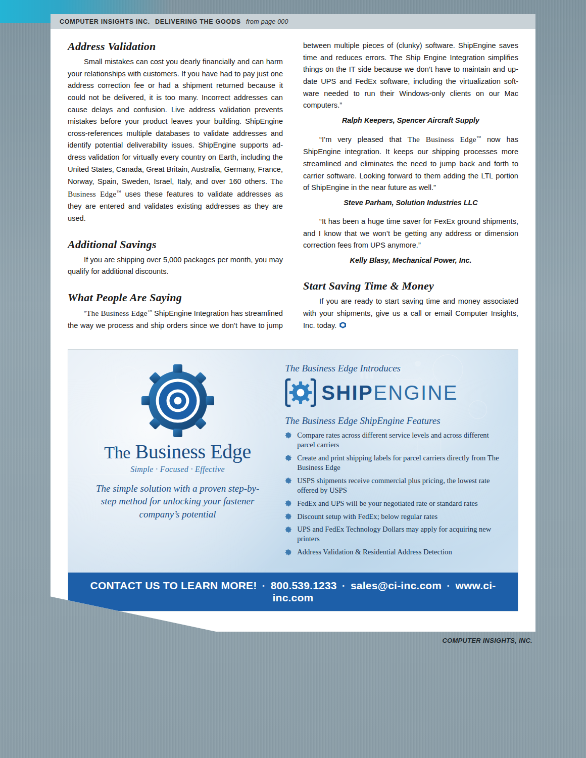COMPUTER INSIGHTS INC. DELIVERING THE GOODS from page 000
Address Validation
Small mistakes can cost you dearly financially and can harm your relationships with customers. If you have had to pay just one address correction fee or had a shipment returned because it could not be delivered, it is too many. Incorrect addresses can cause delays and confusion. Live address validation prevents mistakes before your product leaves your building. ShipEngine cross-references multiple databases to validate addresses and identify potential deliverability issues. ShipEngine supports address validation for virtually every country on Earth, including the United States, Canada, Great Britain, Australia, Germany, France, Norway, Spain, Sweden, Israel, Italy, and over 160 others. The Business Edge™ uses these features to validate addresses as they are entered and validates existing addresses as they are used.
Additional Savings
If you are shipping over 5,000 packages per month, you may qualify for additional discounts.
What People Are Saying
“The Business Edge™ ShipEngine Integration has streamlined the way we process and ship orders since we don’t have to jump between multiple pieces of (clunky) software. ShipEngine saves time and reduces errors. The Ship Engine Integration simplifies things on the IT side because we don’t have to maintain and update UPS and FedEx software, including the virtualization software needed to run their Windows-only clients on our Mac computers.”
Ralph Keepers, Spencer Aircraft Supply
“I’m very pleased that The Business Edge™ now has ShipEngine integration. It keeps our shipping processes more streamlined and eliminates the need to jump back and forth to carrier software. Looking forward to them adding the LTL portion of ShipEngine in the near future as well.”
Steve Parham, Solution Industries LLC
“It has been a huge time saver for FexEx ground shipments, and I know that we won’t be getting any address or dimension correction fees from UPS anymore.”
Kelly Blasy, Mechanical Power, Inc.
Start Saving Time & Money
If you are ready to start saving time and money associated with your shipments, give us a call or email Computer Insights, Inc. today.
The Business Edge
Simple · Focused · Effective
The simple solution with a proven step-by-step method for unlocking your fastener company’s potential
The Business Edge Introduces
SHIPENGINE
The Business Edge ShipEngine Features
Compare rates across different service levels and across different parcel carriers
Create and print shipping labels for parcel carriers directly from The Business Edge
USPS shipments receive commercial plus pricing, the lowest rate offered by USPS
FedEx and UPS will be your negotiated rate or standard rates
Discount setup with FedEx; below regular rates
UPS and FedEx Technology Dollars may apply for acquiring new printers
Address Validation & Residential Address Detection
CONTACT US TO LEARN MORE!·800.539.1233·sales@ci-inc.com·www.ci-inc.com
COMPUTER INSIGHTS, INC.